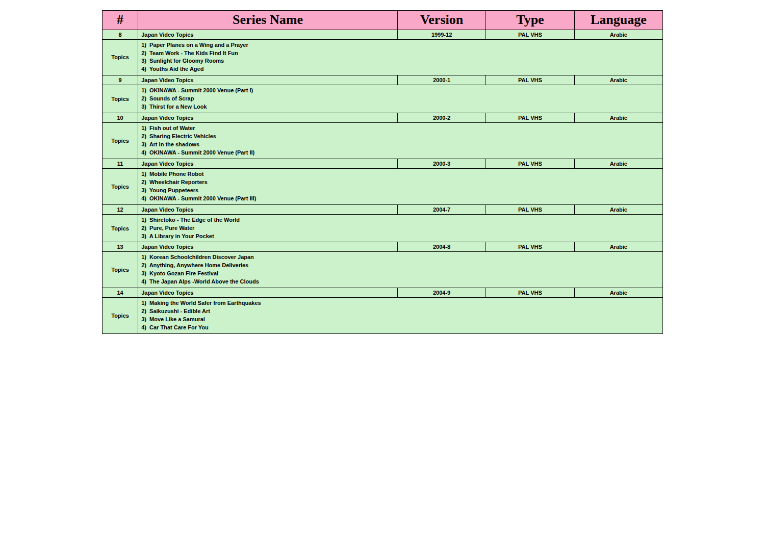| # | Series Name | Version | Type | Language |
| --- | --- | --- | --- | --- |
| 8 | Japan Video Topics | 1999-12 | PAL VHS | Arabic |
| Topics | 1) Paper Planes on a Wing and a Prayer 2) Team Work - The Kids Find It Fun 3) Sunlight for Gloomy Rooms 4) Youths Aid the Aged |
| 9 | Japan Video Topics | 2000-1 | PAL VHS | Arabic |
| Topics | 1) OKINAWA - Summit 2000 Venue (Part I) 2) Sounds of Scrap 3) Thirst for a New Look |
| 10 | Japan Video Topics | 2000-2 | PAL VHS | Arabic |
| Topics | 1) Fish out of Water 2) Sharing Electric Vehicles 3) Art in the shadows 4) OKINAWA - Summit 2000 Venue (Part II) |
| 11 | Japan Video Topics | 2000-3 | PAL VHS | Arabic |
| Topics | 1) Mobile Phone Robot 2) Wheelchair Reporters 3) Young Puppeteers 4) OKINAWA - Summit 2000 Venue (Part III) |
| 12 | Japan Video Topics | 2004-7 | PAL VHS | Arabic |
| Topics | 1) Shiretoko - The Edge of the World 2) Pure, Pure Water 3) A Library in Your Pocket |
| 13 | Japan Video Topics | 2004-8 | PAL VHS | Arabic |
| Topics | 1) Korean Schoolchildren Discover Japan 2) Anything, Anywhere Home Deliveries 3) Kyoto Gozan Fire Festival 4) The Japan Alps -World Above the Clouds |
| 14 | Japan Video Topics | 2004-9 | PAL VHS | Arabic |
| Topics | 1) Making the World Safer from Earthquakes 2) Saikuzushi - Edible Art 3) Move Like a Samurai 4) Car That Care For You |